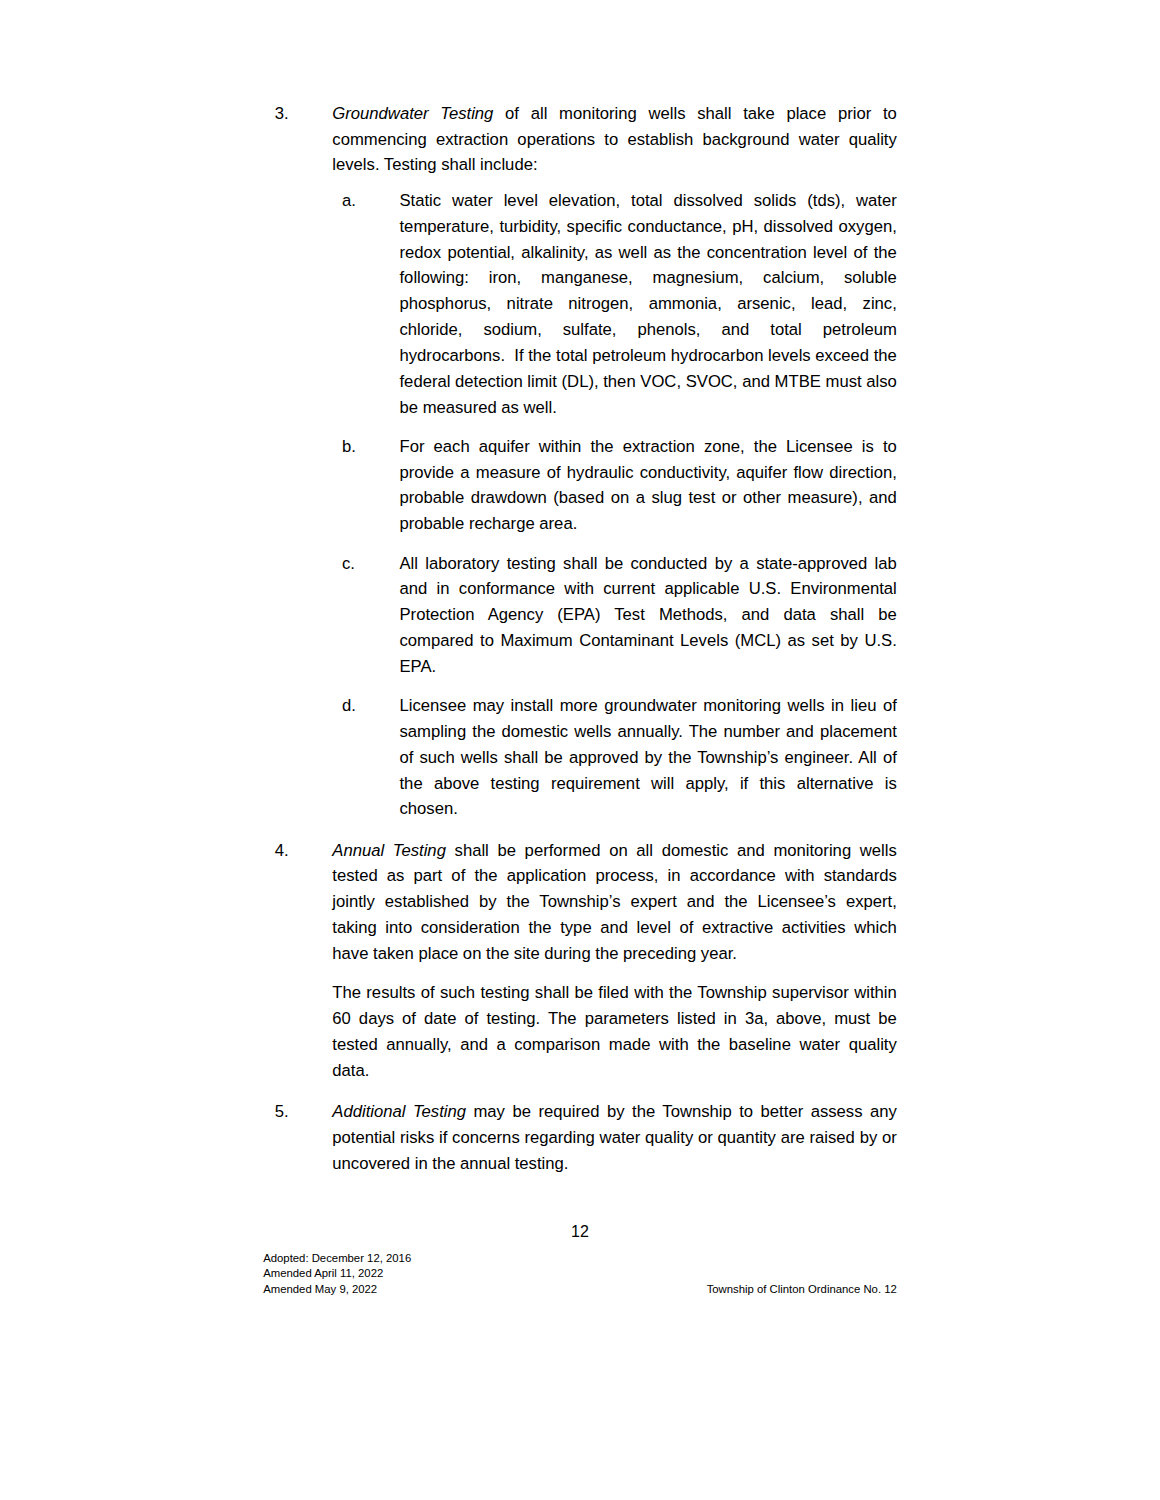3.
Groundwater Testing of all monitoring wells shall take place prior to commencing extraction operations to establish background water quality levels. Testing shall include:
a.
Static water level elevation, total dissolved solids (tds), water temperature, turbidity, specific conductance, pH, dissolved oxygen, redox potential, alkalinity, as well as the concentration level of the following: iron, manganese, magnesium, calcium, soluble phosphorus, nitrate nitrogen, ammonia, arsenic, lead, zinc, chloride, sodium, sulfate, phenols, and total petroleum hydrocarbons. If the total petroleum hydrocarbon levels exceed the federal detection limit (DL), then VOC, SVOC, and MTBE must also be measured as well.
b.
For each aquifer within the extraction zone, the Licensee is to provide a measure of hydraulic conductivity, aquifer flow direction, probable drawdown (based on a slug test or other measure), and probable recharge area.
c.
All laboratory testing shall be conducted by a state-approved lab and in conformance with current applicable U.S. Environmental Protection Agency (EPA) Test Methods, and data shall be compared to Maximum Contaminant Levels (MCL) as set by U.S. EPA.
d.
Licensee may install more groundwater monitoring wells in lieu of sampling the domestic wells annually. The number and placement of such wells shall be approved by the Township’s engineer. All of the above testing requirement will apply, if this alternative is chosen.
4.
Annual Testing shall be performed on all domestic and monitoring wells tested as part of the application process, in accordance with standards jointly established by the Township’s expert and the Licensee’s expert, taking into consideration the type and level of extractive activities which have taken place on the site during the preceding year.
The results of such testing shall be filed with the Township supervisor within 60 days of date of testing. The parameters listed in 3a, above, must be tested annually, and a comparison made with the baseline water quality data.
5.
Additional Testing may be required by the Township to better assess any potential risks if concerns regarding water quality or quantity are raised by or uncovered in the annual testing.
12
Adopted: December 12, 2016
Amended April 11, 2022
Amended May 9, 2022
Township of Clinton Ordinance No. 12